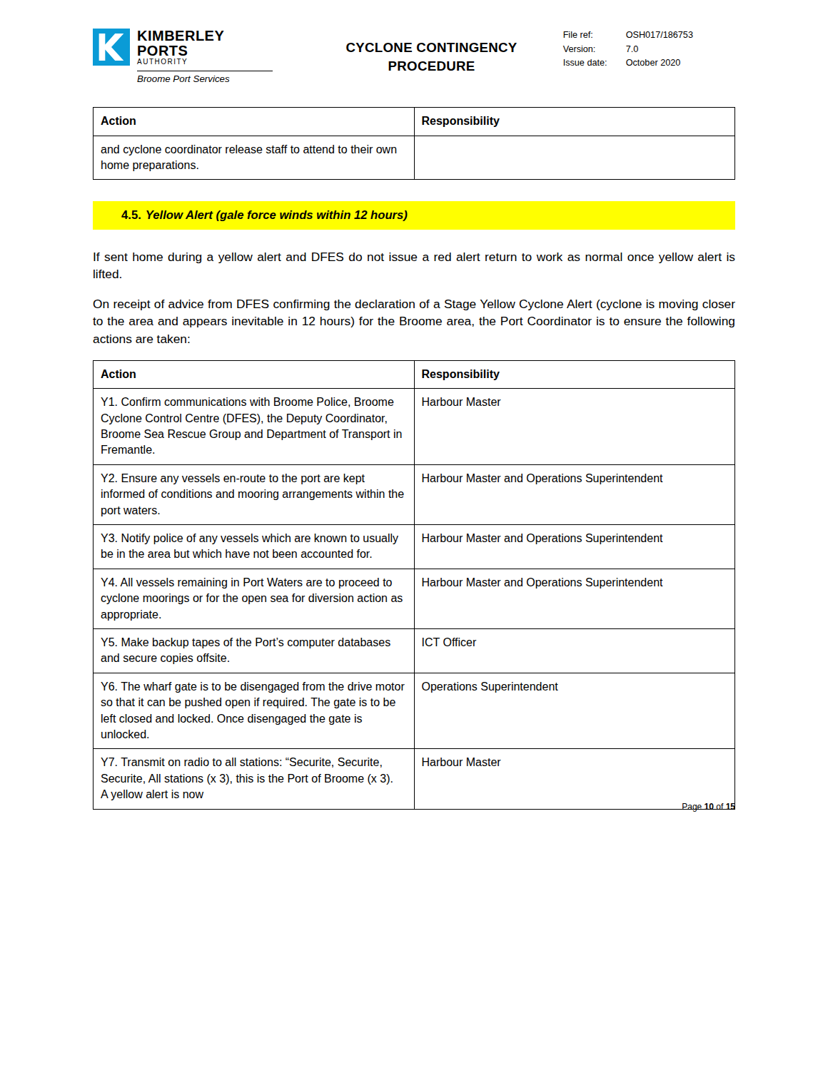KIMBERLEY
PORTS
AUTHORITY
Broome Port Services
CYCLONE CONTINGENCY PROCEDURE
| File ref: | OSH017/186753 |
| Version: | 7.0 |
| Issue date: | October 2020 |
| Action | Responsibility |
| --- | --- |
| and cyclone coordinator release staff to attend to their own home preparations. | |
4.5. Yellow Alert (gale force winds within 12 hours)
If sent home during a yellow alert and DFES do not issue a red alert return to work as normal once yellow alert is lifted.
On receipt of advice from DFES confirming the declaration of a Stage Yellow Cyclone Alert (cyclone is moving closer to the area and appears inevitable in 12 hours) for the Broome area, the Port Coordinator is to ensure the following actions are taken:
| Action | Responsibility |
| --- | --- |
| Y1. Confirm communications with Broome Police, Broome Cyclone Control Centre (DFES), the Deputy Coordinator, Broome Sea Rescue Group and Department of Transport in Fremantle. | Harbour Master |
| Y2. Ensure any vessels en-route to the port are kept informed of conditions and mooring arrangements within the port waters. | Harbour Master and Operations Superintendent |
| Y3. Notify police of any vessels which are known to usually be in the area but which have not been accounted for. | Harbour Master and Operations Superintendent |
| Y4. All vessels remaining in Port Waters are to proceed to cyclone moorings or for the open sea for diversion action as appropriate. | Harbour Master and Operations Superintendent |
| Y5. Make backup tapes of the Port’s computer databases and secure copies offsite. | ICT Officer |
| Y6. The wharf gate is to be disengaged from the drive motor so that it can be pushed open if required. The gate is to be left closed and locked. Once disengaged the gate is unlocked. | Operations Superintendent |
| Y7. Transmit on radio to all stations: “Securite, Securite, Securite, All stations (x 3), this is the Port of Broome (x 3). A yellow alert is now | Harbour Master |
Page 10 of 15